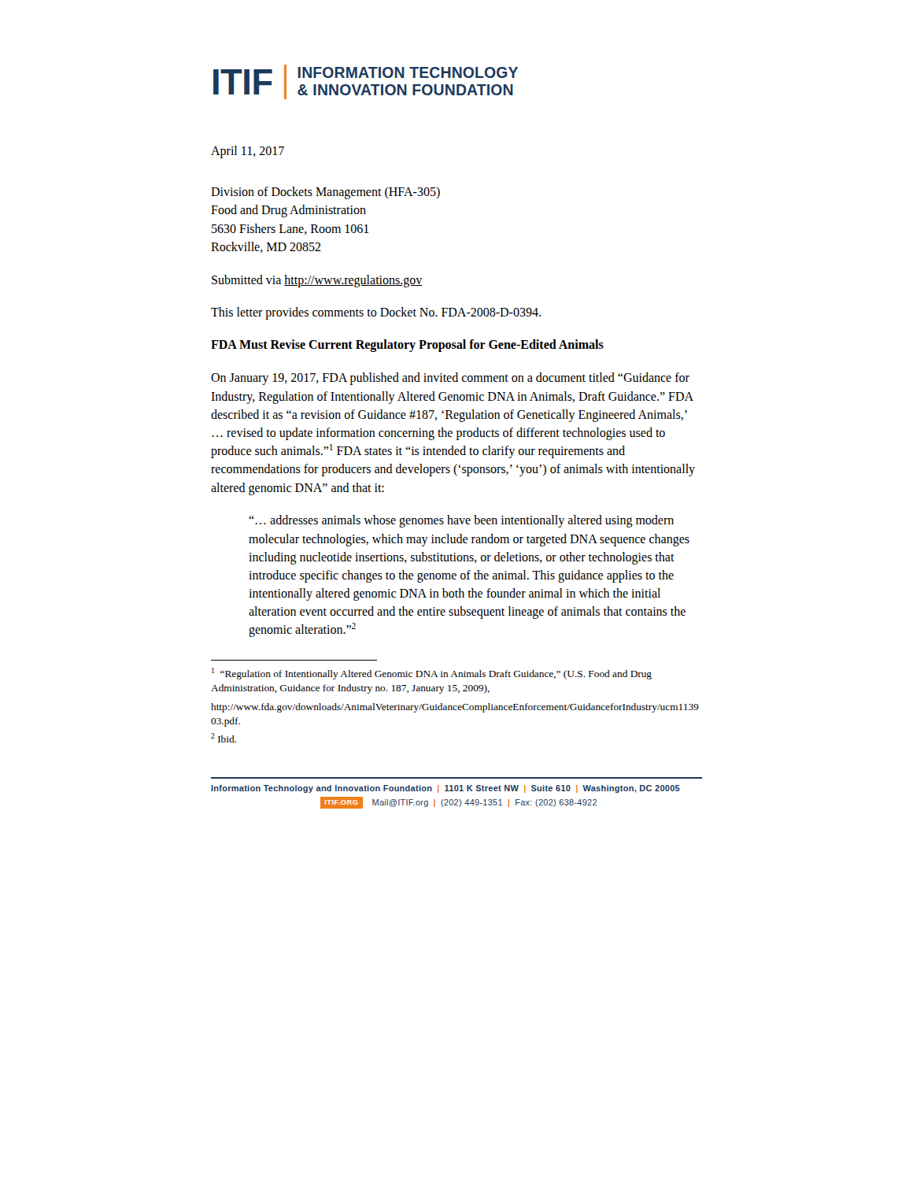ITIF
Information Technology
& Innovation Foundation
April 11, 2017
Division of Dockets Management (HFA-305)
Food and Drug Administration
5630 Fishers Lane, Room 1061
Rockville, MD 20852
Submitted via http://www.regulations.gov
This letter provides comments to Docket No. FDA-2008-D-0394.
FDA Must Revise Current Regulatory Proposal for Gene-Edited Animals
On January 19, 2017, FDA published and invited comment on a document titled “Guidance for Industry, Regulation of Intentionally Altered Genomic DNA in Animals, Draft Guidance.” FDA described it as “a revision of Guidance #187, ‘Regulation of Genetically Engineered Animals,’ … revised to update information concerning the products of different technologies used to produce such animals.”1 FDA states it “is intended to clarify our requirements and recommendations for producers and developers (‘sponsors,’ ‘you’) of animals with intentionally altered genomic DNA” and that it:
“… addresses animals whose genomes have been intentionally altered using modern molecular technologies, which may include random or targeted DNA sequence changes including nucleotide insertions, substitutions, or deletions, or other technologies that introduce specific changes to the genome of the animal. This guidance applies to the intentionally altered genomic DNA in both the founder animal in which the initial alteration event occurred and the entire subsequent lineage of animals that contains the genomic alteration.”2
1 “Regulation of Intentionally Altered Genomic DNA in Animals Draft Guidance,” (U.S. Food and Drug Administration, Guidance for Industry no. 187, January 15, 2009),
http://www.fda.gov/downloads/AnimalVeterinary/GuidanceComplianceEnforcement/GuidanceforIndustry/ucm113903.pdf.
2 Ibid.
Information Technology and Innovation Foundation | 1101 K Street NW | Suite 610 | Washington, DC 20005
ITIF.ORG Mail@ITIF.org | (202) 449-1351 | Fax: (202) 638-4922